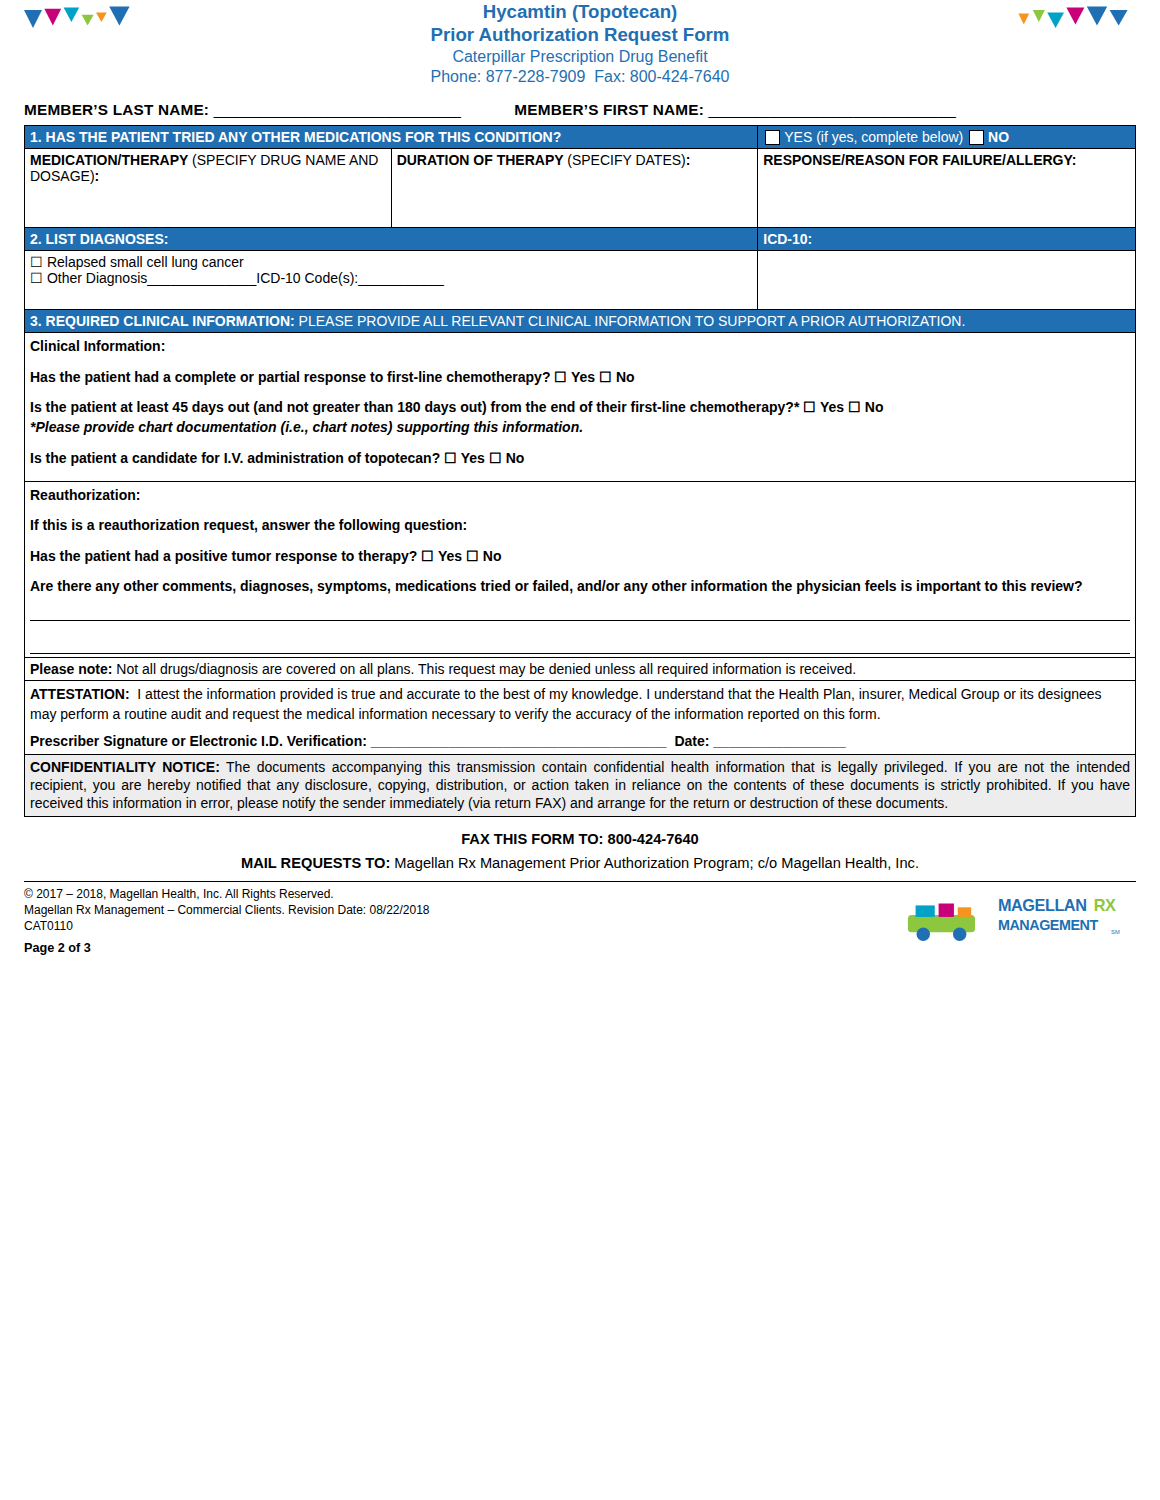Hycamtin (Topotecan)
Prior Authorization Request Form
Caterpillar Prescription Drug Benefit
Phone: 877-228-7909 Fax: 800-424-7640
MEMBER’S LAST NAME: _____________________________ MEMBER’S FIRST NAME: _____________________________
| 1. HAS THE PATIENT TRIED ANY OTHER MEDICATIONS FOR THIS CONDITION? | YES (if yes, complete below) NO |
| MEDICATION/THERAPY (SPECIFY DRUG NAME AND DOSAGE) : | DURATION OF THERAPY (SPECIFY DATES) : | RESPONSE/REASON FOR FAILURE/ALLERGY: |
| 2. LIST DIAGNOSES: | ICD-10: |
| ☐ Relapsed small cell lung cancer ☐ Other Diagnosis______________ICD-10 Code(s):___________ | |
| 3. REQUIRED CLINICAL INFORMATION: PLEASE PROVIDE ALL RELEVANT CLINICAL INFORMATION TO SUPPORT A PRIOR AUTHORIZATION. |
| Clinical Information: Has the patient had a complete or partial response to first-line chemotherapy? ☐ Yes ☐ No Is the patient at least 45 days out (and not greater than 180 days out) from the end of their first-line chemotherapy?* ☐ Yes ☐ No *Please provide chart documentation (i.e., chart notes) supporting this information. Is the patient a candidate for I.V. administration of topotecan? ☐ Yes ☐ No |
| Reauthorization: If this is a reauthorization request, answer the following question: Has the patient had a positive tumor response to therapy? ☐ Yes ☐ No Are there any other comments, diagnoses, symptoms, medications tried or failed, and/or any other information the physician feels is important to this review? |
| Please note: Not all drugs/diagnosis are covered on all plans. This request may be denied unless all required information is received. |
| ATTESTATION: I attest the information provided is true and accurate to the best of my knowledge. I understand that the Health Plan, insurer, Medical Group or its designees may perform a routine audit and request the medical information necessary to verify the accuracy of the information reported on this form. Prescriber Signature or Electronic I.D. Verification: ______________________________________ Date: _________________ |
| CONFIDENTIALITY NOTICE: The documents accompanying this transmission contain confidential health information that is legally privileged. If you are not the intended recipient, you are hereby notified that any disclosure, copying, distribution, or action taken in reliance on the contents of these documents is strictly prohibited. If you have received this information in error, please notify the sender immediately (via return FAX) and arrange for the return or destruction of these documents. |
FAX THIS FORM TO: 800-424-7640
MAIL REQUESTS TO: Magellan Rx Management Prior Authorization Program; c/o Magellan Health, Inc.
© 2017 – 2018, Magellan Health, Inc. All Rights Reserved.
Magellan Rx Management – Commercial Clients. Revision Date: 08/22/2018
CAT0110
Page 2 of 3
MAGELLAN RX MANAGEMENT SM